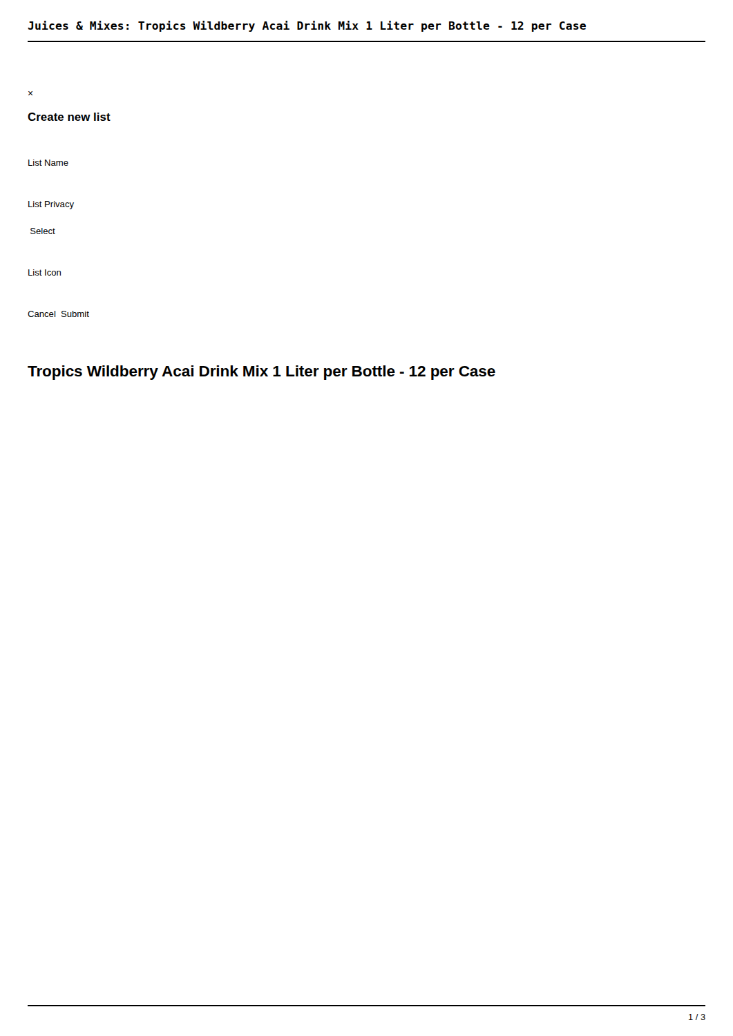Juices & Mixes: Tropics Wildberry Acai Drink Mix 1 Liter per Bottle - 12 per Case
×
Create new list
List Name
List Privacy Select
List Icon
Cancel Submit
Tropics Wildberry Acai Drink Mix 1 Liter per Bottle - 12 per Case
1 / 3